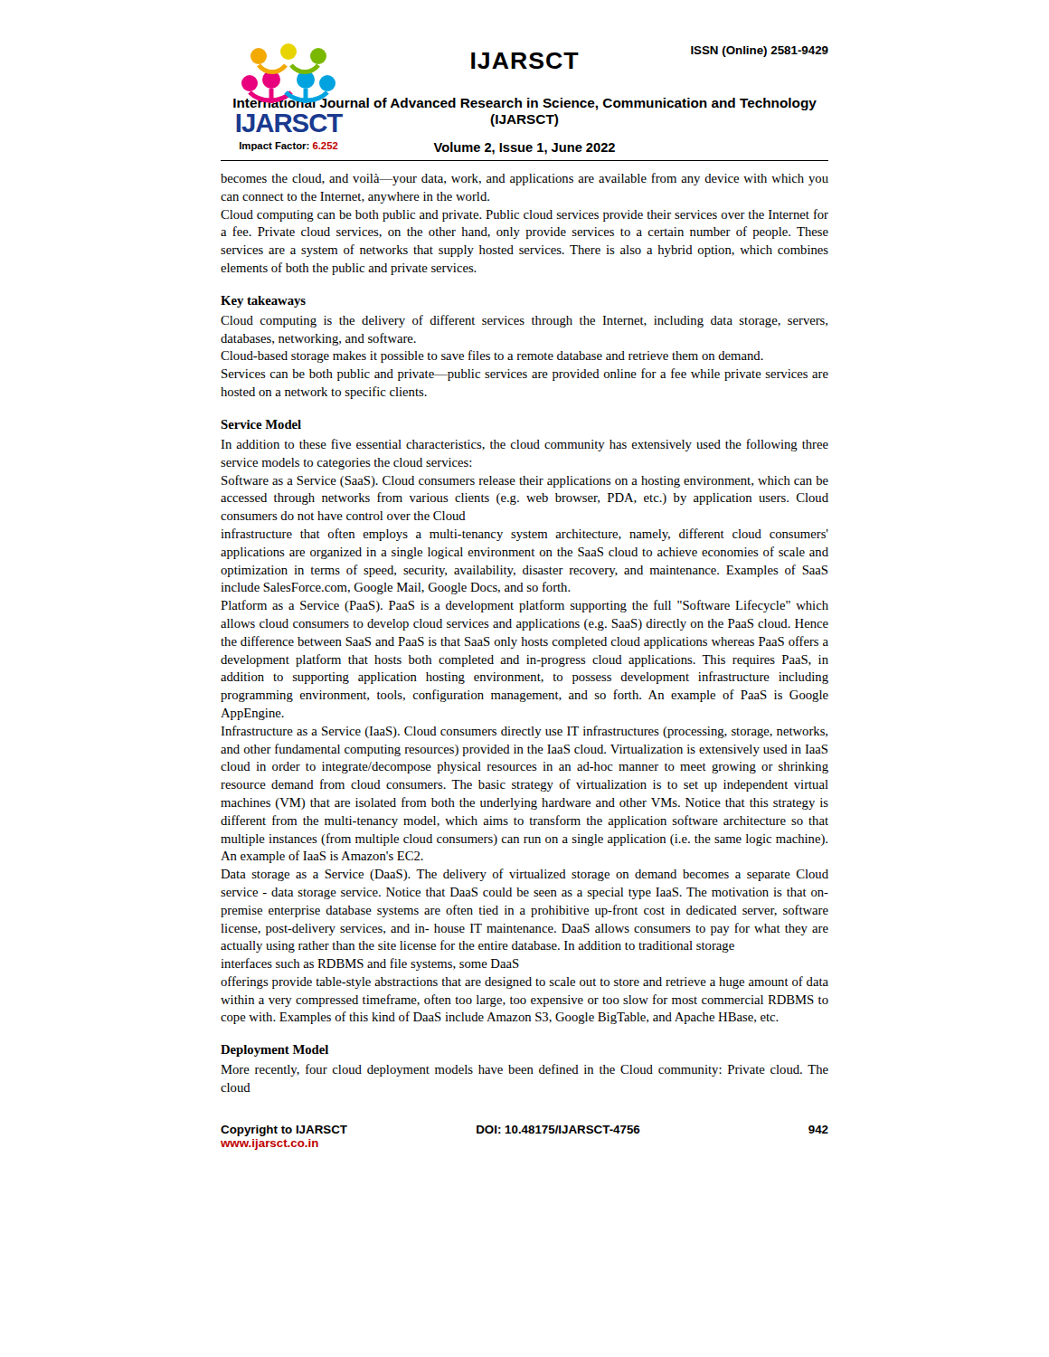IJARSCT
Impact Factor: 6.252
ISSN (Online) 2581-9429
IJARSCT
International Journal of Advanced Research in Science, Communication and Technology (IJARSCT)
Volume 2, Issue 1, June 2022
becomes the cloud, and voilà—your data, work, and applications are available from any device with which you can connect to the Internet, anywhere in the world.
Cloud computing can be both public and private. Public cloud services provide their services over the Internet for a fee. Private cloud services, on the other hand, only provide services to a certain number of people. These services are a system of networks that supply hosted services. There is also a hybrid option, which combines elements of both the public and private services.
Key takeaways
Cloud computing is the delivery of different services through the Internet, including data storage, servers, databases, networking, and software.
Cloud-based storage makes it possible to save files to a remote database and retrieve them on demand.
Services can be both public and private—public services are provided online for a fee while private services are hosted on a network to specific clients.
Service Model
In addition to these five essential characteristics, the cloud community has extensively used the following three service models to categories the cloud services:
Software as a Service (SaaS). Cloud consumers release their applications on a hosting environment, which can be accessed through networks from various clients (e.g. web browser, PDA, etc.) by application users. Cloud consumers do not have control over the Cloud
infrastructure that often employs a multi-tenancy system architecture, namely, different cloud consumers' applications are organized in a single logical environment on the SaaS cloud to achieve economies of scale and optimization in terms of speed, security, availability, disaster recovery, and maintenance. Examples of SaaS include SalesForce.com, Google Mail, Google Docs, and so forth.
Platform as a Service (PaaS). PaaS is a development platform supporting the full "Software Lifecycle" which allows cloud consumers to develop cloud services and applications (e.g. SaaS) directly on the PaaS cloud. Hence the difference between SaaS and PaaS is that SaaS only hosts completed cloud applications whereas PaaS offers a development platform that hosts both completed and in-progress cloud applications. This requires PaaS, in addition to supporting application hosting environment, to possess development infrastructure including programming environment, tools, configuration management, and so forth. An example of PaaS is Google AppEngine.
Infrastructure as a Service (IaaS). Cloud consumers directly use IT infrastructures (processing, storage, networks, and other fundamental computing resources) provided in the IaaS cloud. Virtualization is extensively used in IaaS cloud in order to integrate/decompose physical resources in an ad-hoc manner to meet growing or shrinking resource demand from cloud consumers. The basic strategy of virtualization is to set up independent virtual machines (VM) that are isolated from both the underlying hardware and other VMs. Notice that this strategy is different from the multi-tenancy model, which aims to transform the application software architecture so that multiple instances (from multiple cloud consumers) can run on a single application (i.e. the same logic machine). An example of IaaS is Amazon's EC2.
Data storage as a Service (DaaS). The delivery of virtualized storage on demand becomes a separate Cloud service - data storage service. Notice that DaaS could be seen as a special type IaaS. The motivation is that on-premise enterprise database systems are often tied in a prohibitive up-front cost in dedicated server, software license, post-delivery services, and in- house IT maintenance. DaaS allows consumers to pay for what they are actually using rather than the site license for the entire database. In addition to traditional storage
interfaces such as RDBMS and file systems, some DaaS
offerings provide table-style abstractions that are designed to scale out to store and retrieve a huge amount of data within a very compressed timeframe, often too large, too expensive or too slow for most commercial RDBMS to cope with. Examples of this kind of DaaS include Amazon S3, Google BigTable, and Apache HBase, etc.
Deployment Model
More recently, four cloud deployment models have been defined in the Cloud community: Private cloud. The cloud
Copyright to IJARSCT
www.ijarsct.co.in
DOI: 10.48175/IJARSCT-4756
942